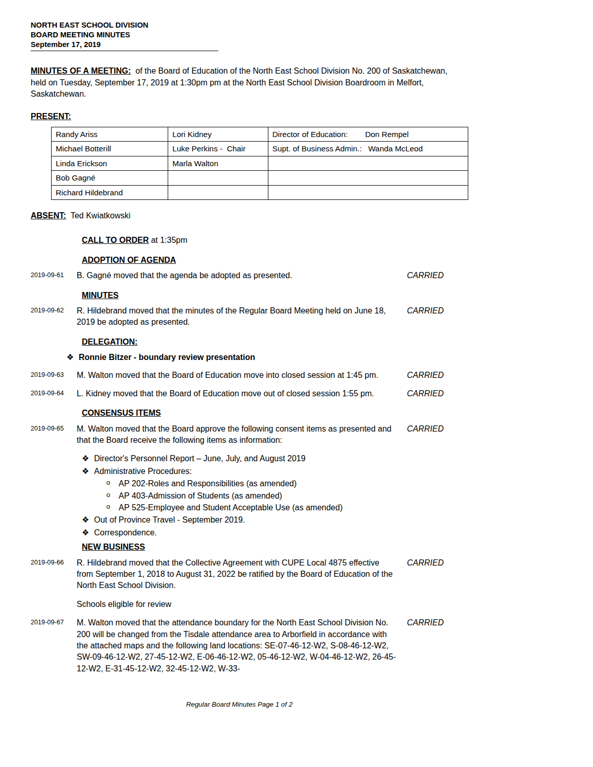NORTH EAST SCHOOL DIVISION
BOARD MEETING MINUTES
September 17, 2019
MINUTES OF A MEETING: of the Board of Education of the North East School Division No. 200 of Saskatchewan, held on Tuesday, September 17, 2019 at 1:30pm pm at the North East School Division Boardroom in Melfort, Saskatchewan.
PRESENT:
| Randy Ariss | Lori Kidney | Director of Education: Don Rempel |
| Michael Botterill | Luke Perkins - Chair | Supt. of Business Admin.: Wanda McLeod |
| Linda Erickson | Marla Walton | |
| Bob Gagné | | |
| Richard Hildebrand | | |
ABSENT: Ted Kwiatkowski
CALL TO ORDER
at 1:35pm
ADOPTION OF AGENDA
2019-09-61
B. Gagné moved that the agenda be adopted as presented.
CARRIED
MINUTES
2019-09-62
R. Hildebrand moved that the minutes of the Regular Board Meeting held on June 18, 2019 be adopted as presented.
CARRIED
DELEGATION:
Ronnie Bitzer - boundary review presentation
2019-09-63
M. Walton moved that the Board of Education move into closed session at 1:45 pm.
CARRIED
2019-09-64
L. Kidney moved that the Board of Education move out of closed session 1:55 pm.
CARRIED
CONSENSUS ITEMS
2019-09-65
M. Walton moved that the Board approve the following consent items as presented and that the Board receive the following items as information:
CARRIED
Director's Personnel Report – June, July, and August 2019
Administrative Procedures:
AP 202-Roles and Responsibilities (as amended)
AP 403-Admission of Students (as amended)
AP 525-Employee and Student Acceptable Use (as amended)
Out of Province Travel - September 2019.
Correspondence.
NEW BUSINESS
2019-09-66
R. Hildebrand moved that the Collective Agreement with CUPE Local 4875 effective from September 1, 2018 to August 31, 2022 be ratified by the Board of Education of the North East School Division.
CARRIED
Schools eligible for review
2019-09-67
M. Walton moved that the attendance boundary for the North East School Division No. 200 will be changed from the Tisdale attendance area to Arborfield in accordance with the attached maps and the following land locations: SE-07-46-12-W2, S-08-46-12-W2, SW-09-46-12-W2, 27-45-12-W2, E-06-46-12-W2, 05-46-12-W2, W-04-46-12-W2, 26-45-12-W2, E-31-45-12-W2, 32-45-12-W2, W-33-
CARRIED
Regular Board Minutes Page 1 of 2